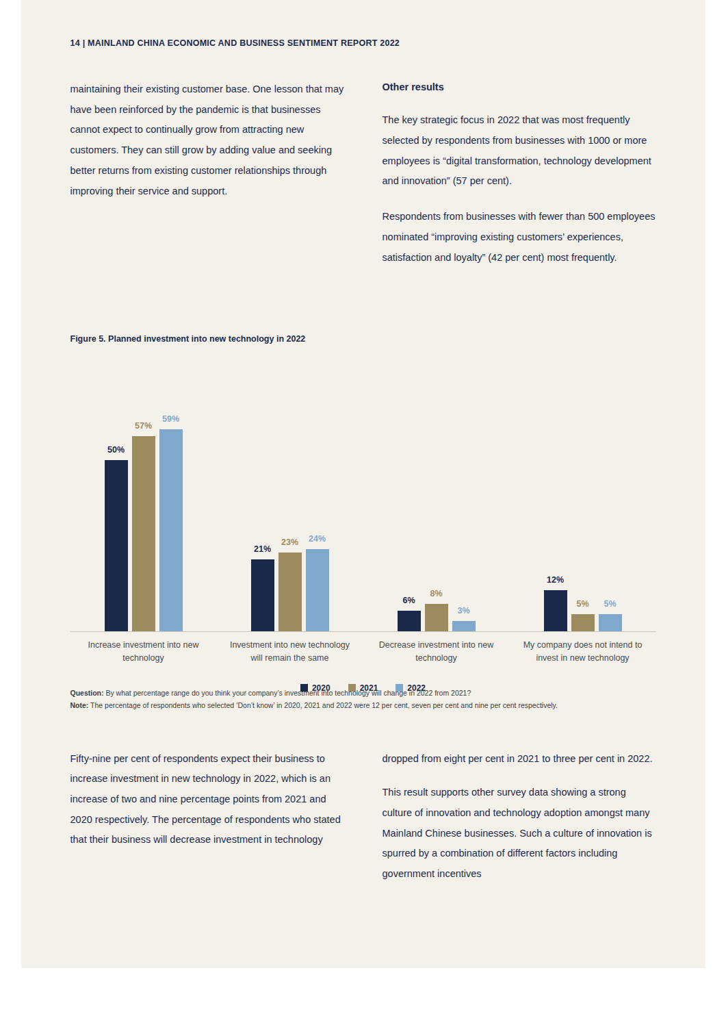14 | MAINLAND CHINA ECONOMIC AND BUSINESS SENTIMENT REPORT 2022
maintaining their existing customer base. One lesson that may have been reinforced by the pandemic is that businesses cannot expect to continually grow from attracting new customers. They can still grow by adding value and seeking better returns from existing customer relationships through improving their service and support.
Other results
The key strategic focus in 2022 that was most frequently selected by respondents from businesses with 1000 or more employees is “digital transformation, technology development and innovation” (57 per cent).
Respondents from businesses with fewer than 500 employees nominated “improving existing customers’ experiences, satisfaction and loyalty” (42 per cent) most frequently.
Figure 5. Planned investment into new technology in 2022
50%
57%
59%
21%
23%
24%
6%
8%
3%
12%
5%
5%
Increase investment into new technology
Investment into new technology will remain the same
Decrease investment into new technology
My company does not intend to invest in new technology
2020 2021 2022
Question: By what percentage range do you think your company’s investment into technology will change in 2022 from 2021?
Note: The percentage of respondents who selected ‘Don’t know’ in 2020, 2021 and 2022 were 12 per cent, seven per cent and nine per cent respectively.
Fifty-nine per cent of respondents expect their business to increase investment in new technology in 2022, which is an increase of two and nine percentage points from 2021 and 2020 respectively. The percentage of respondents who stated that their business will decrease investment in technology
dropped from eight per cent in 2021 to three per cent in 2022.
This result supports other survey data showing a strong culture of innovation and technology adoption amongst many Mainland Chinese businesses. Such a culture of innovation is spurred by a combination of different factors including government incentives